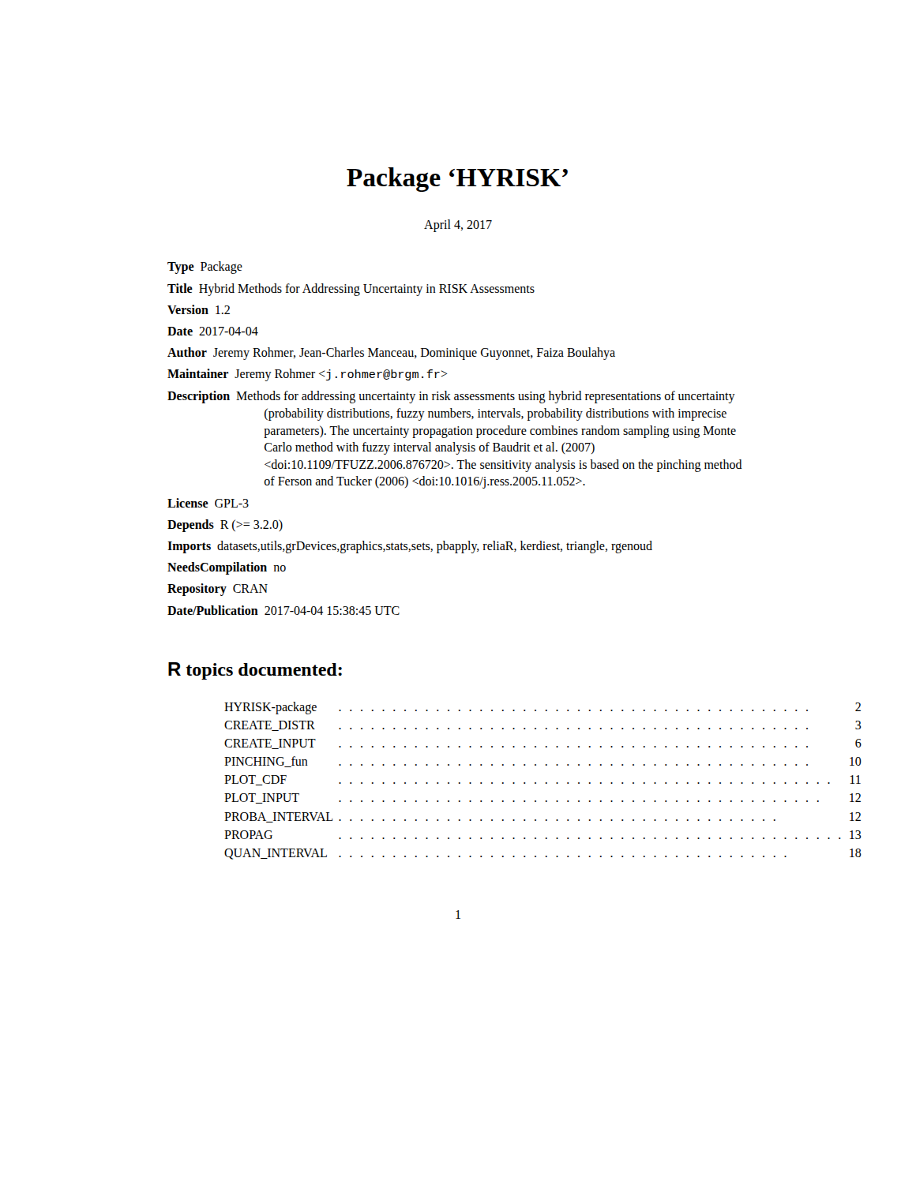Package ‘HYRISK’
April 4, 2017
Type
Package
Title
Hybrid Methods for Addressing Uncertainty in RISK Assessments
Version
1.2
Date
2017-04-04
Author
Jeremy Rohmer, Jean-Charles Manceau, Dominique Guyonnet, Faiza Boulahya
Maintainer
Jeremy Rohmer <j.rohmer@brgm.fr>
Description
Methods for addressing uncertainty in risk assessments using hybrid representations of uncertainty (probability distributions, fuzzy numbers, intervals, probability distributions with imprecise parameters). The uncertainty propagation procedure combines random sampling using Monte Carlo method with fuzzy interval analysis of Baudrit et al. (2007) <doi:10.1109/TFUZZ.2006.876720>. The sensitivity analysis is based on the pinching method of Ferson and Tucker (2006) <doi:10.1016/j.ress.2005.11.052>.
License
GPL-3
Depends
R (>= 3.2.0)
Imports
datasets,utils,grDevices,graphics,stats,sets, pbapply, reliaR, kerdiest, triangle, rgenoud
NeedsCompilation
no
Repository
CRAN
Date/Publication
2017-04-04 15:38:45 UTC
R topics documented:
| HYRISK-package | . . . . . . . . . . . . . . . . . . . . . . . . . . . . . . . . . . . . . . . . . . . . | 2 |
| CREATE_DISTR | . . . . . . . . . . . . . . . . . . . . . . . . . . . . . . . . . . . . . . . . . . . . | 3 |
| CREATE_INPUT | . . . . . . . . . . . . . . . . . . . . . . . . . . . . . . . . . . . . . . . . . . . . | 6 |
| PINCHING_fun | . . . . . . . . . . . . . . . . . . . . . . . . . . . . . . . . . . . . . . . . . . . . | 10 |
| PLOT_CDF | . . . . . . . . . . . . . . . . . . . . . . . . . . . . . . . . . . . . . . . . . . . . . . | 11 |
| PLOT_INPUT | . . . . . . . . . . . . . . . . . . . . . . . . . . . . . . . . . . . . . . . . . . . . . | 12 |
| PROBA_INTERVAL | . . . . . . . . . . . . . . . . . . . . . . . . . . . . . . . . . . . . . . . . . | 12 |
| PROPAG | . . . . . . . . . . . . . . . . . . . . . . . . . . . . . . . . . . . . . . . . . . . . . . . | 13 |
| QUAN_INTERVAL | . . . . . . . . . . . . . . . . . . . . . . . . . . . . . . . . . . . . . . . . . . | 18 |
1